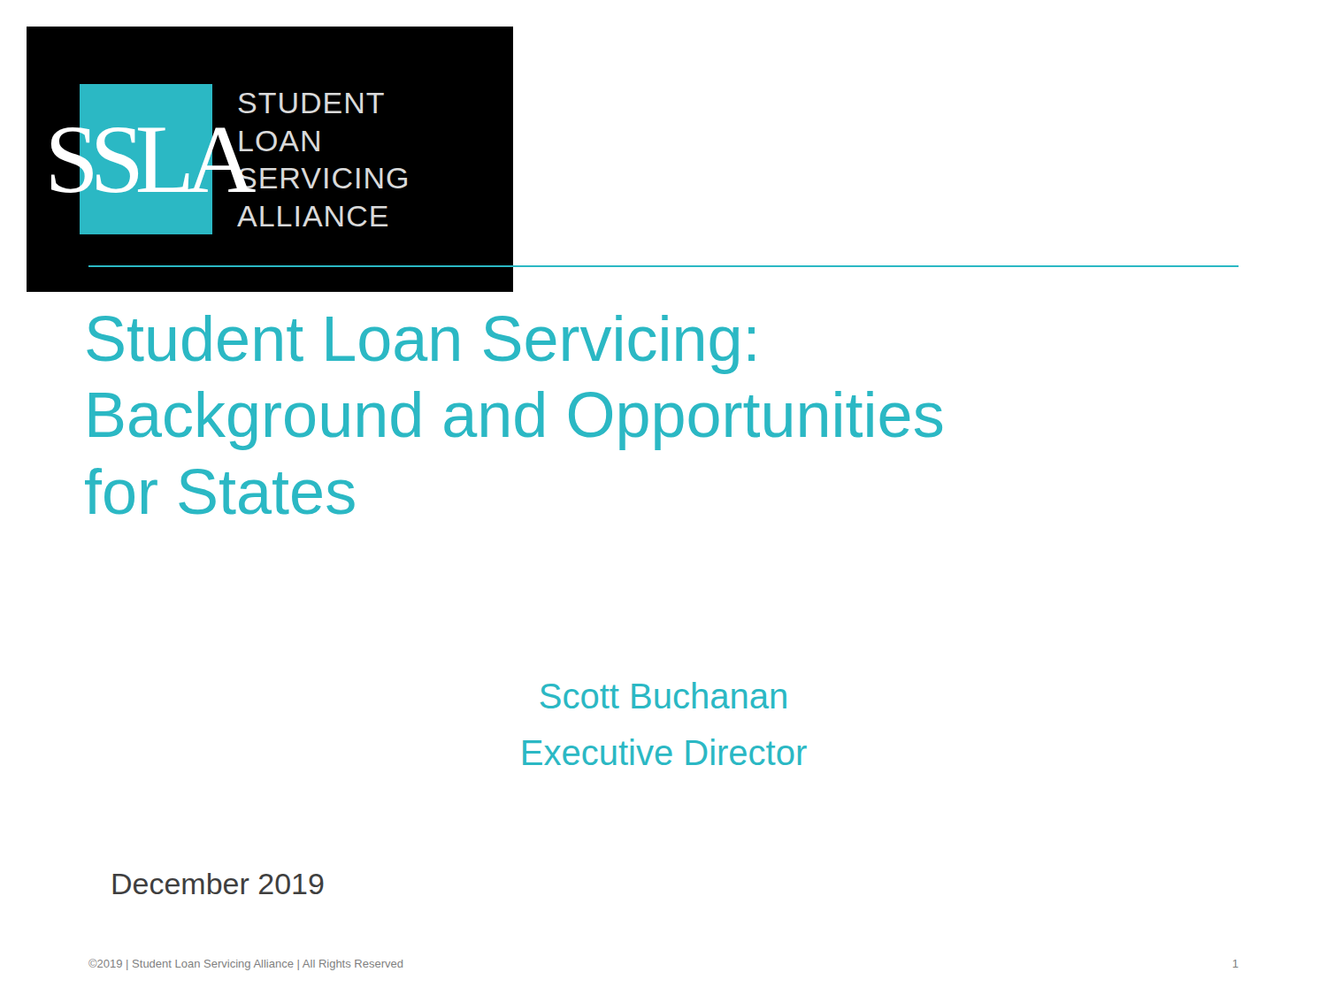SSLA
STUDENT
LOAN
SERVICING
ALLIANCE
Student Loan Servicing:
Background and Opportunities
for States
Scott Buchanan
Executive Director
December 2019
©2019 | Student Loan Servicing Alliance | All Rights Reserved 1